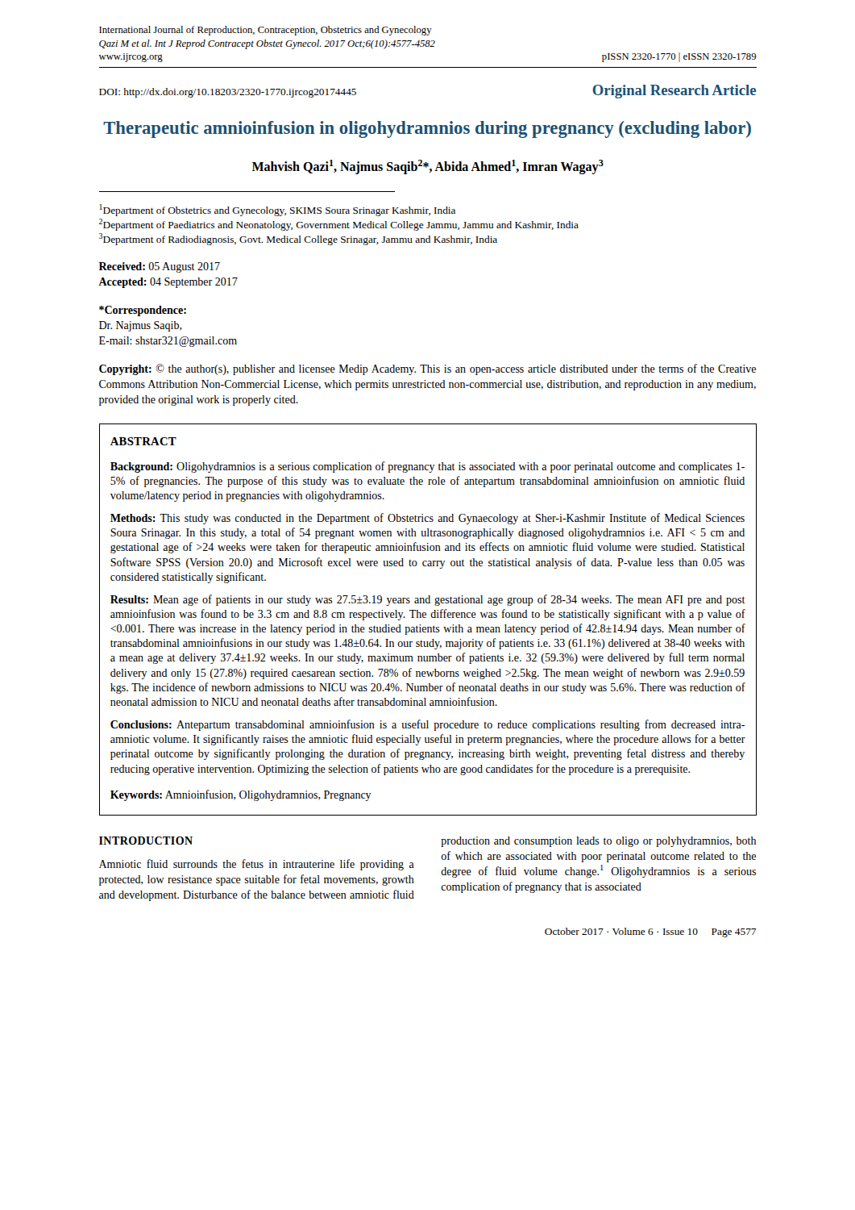International Journal of Reproduction, Contraception, Obstetrics and Gynecology
Qazi M et al. Int J Reprod Contracept Obstet Gynecol. 2017 Oct;6(10):4577-4582
www.ijrcog.org
pISSN 2320-1770 | eISSN 2320-1789
DOI: http://dx.doi.org/10.18203/2320-1770.ijrcog20174445
Original Research Article
Therapeutic amnioinfusion in oligohydramnios during pregnancy (excluding labor)
Mahvish Qazi1, Najmus Saqib2*, Abida Ahmed1, Imran Wagay3
1Department of Obstetrics and Gynecology, SKIMS Soura Srinagar Kashmir, India
2Department of Paediatrics and Neonatology, Government Medical College Jammu, Jammu and Kashmir, India
3Department of Radiodiagnosis, Govt. Medical College Srinagar, Jammu and Kashmir, India
Received: 05 August 2017
Accepted: 04 September 2017
*Correspondence:
Dr. Najmus Saqib,
E-mail: shstar321@gmail.com
Copyright: © the author(s), publisher and licensee Medip Academy. This is an open-access article distributed under the terms of the Creative Commons Attribution Non-Commercial License, which permits unrestricted non-commercial use, distribution, and reproduction in any medium, provided the original work is properly cited.
ABSTRACT
Background: Oligohydramnios is a serious complication of pregnancy that is associated with a poor perinatal outcome and complicates 1-5% of pregnancies. The purpose of this study was to evaluate the role of antepartum transabdominal amnioinfusion on amniotic fluid volume/latency period in pregnancies with oligohydramnios.
Methods: This study was conducted in the Department of Obstetrics and Gynaecology at Sher-i-Kashmir Institute of Medical Sciences Soura Srinagar. In this study, a total of 54 pregnant women with ultrasonographically diagnosed oligohydramnios i.e. AFI < 5 cm and gestational age of >24 weeks were taken for therapeutic amnioinfusion and its effects on amniotic fluid volume were studied. Statistical Software SPSS (Version 20.0) and Microsoft excel were used to carry out the statistical analysis of data. P-value less than 0.05 was considered statistically significant.
Results: Mean age of patients in our study was 27.5±3.19 years and gestational age group of 28-34 weeks. The mean AFI pre and post amnioinfusion was found to be 3.3 cm and 8.8 cm respectively. The difference was found to be statistically significant with a p value of <0.001. There was increase in the latency period in the studied patients with a mean latency period of 42.8±14.94 days. Mean number of transabdominal amnioinfusions in our study was 1.48±0.64. In our study, majority of patients i.e. 33 (61.1%) delivered at 38-40 weeks with a mean age at delivery 37.4±1.92 weeks. In our study, maximum number of patients i.e. 32 (59.3%) were delivered by full term normal delivery and only 15 (27.8%) required caesarean section. 78% of newborns weighed >2.5kg. The mean weight of newborn was 2.9±0.59 kgs. The incidence of newborn admissions to NICU was 20.4%. Number of neonatal deaths in our study was 5.6%. There was reduction of neonatal admission to NICU and neonatal deaths after transabdominal amnioinfusion.
Conclusions: Antepartum transabdominal amnioinfusion is a useful procedure to reduce complications resulting from decreased intra-amniotic volume. It significantly raises the amniotic fluid especially useful in preterm pregnancies, where the procedure allows for a better perinatal outcome by significantly prolonging the duration of pregnancy, increasing birth weight, preventing fetal distress and thereby reducing operative intervention. Optimizing the selection of patients who are good candidates for the procedure is a prerequisite.
Keywords: Amnioinfusion, Oligohydramnios, Pregnancy
INTRODUCTION
Amniotic fluid surrounds the fetus in intrauterine life providing a protected, low resistance space suitable for fetal movements, growth and development. Disturbance of the balance between amniotic fluid production and consumption leads to oligo or polyhydramnios, both of which are associated with poor perinatal outcome related to the degree of fluid volume change.1 Oligohydramnios is a serious complication of pregnancy that is associated
October 2017 · Volume 6 · Issue 10 Page 4577